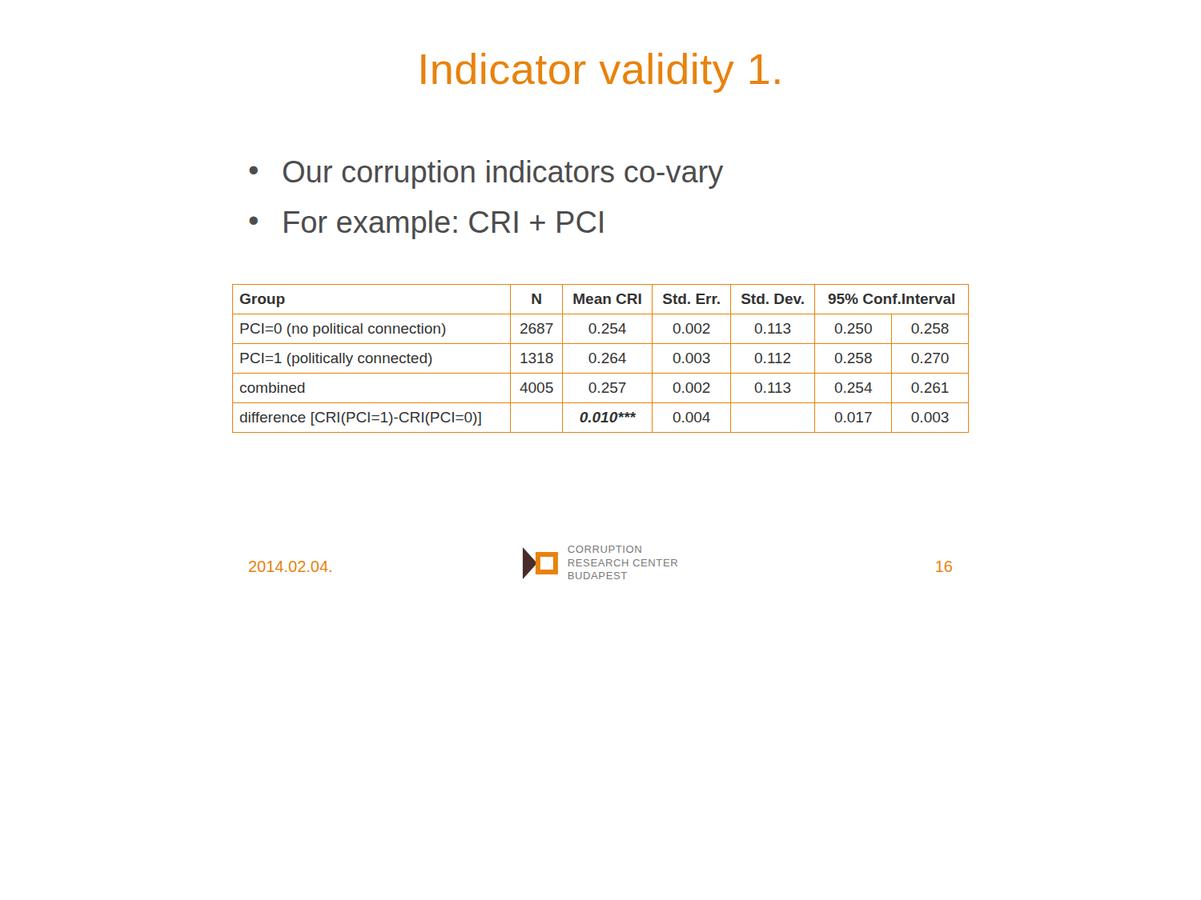Indicator validity 1.
Our corruption indicators co-vary
For example: CRI + PCI
| Group | N | Mean CRI | Std. Err. | Std. Dev. | 95% Conf.Interval |
| --- | --- | --- | --- | --- | --- |
| PCI=0 (no political connection) | 2687 | 0.254 | 0.002 | 0.113 | 0.250 | 0.258 |
| PCI=1 (politically connected) | 1318 | 0.264 | 0.003 | 0.112 | 0.258 | 0.270 |
| combined | 4005 | 0.257 | 0.002 | 0.113 | 0.254 | 0.261 |
| difference [CRI(PCI=1)-CRI(PCI=0)] | | 0.010*** | 0.004 | | 0.017 | 0.003 |
2014.02.04.
CORRUPTION
RESEARCH CENTER
BUDAPEST
16